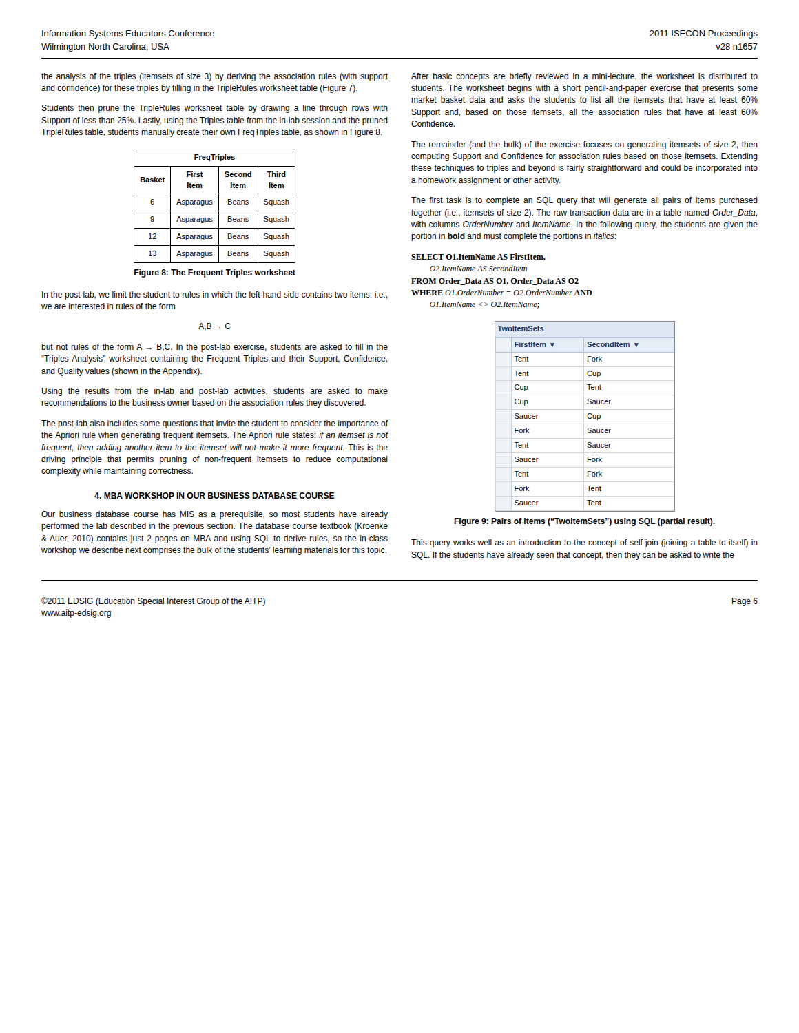Information Systems Educators Conference Wilmington North Carolina, USA
2011 ISECON Proceedings v28 n1657
the analysis of the triples (itemsets of size 3) by deriving the association rules (with support and confidence) for these triples by filling in the TripleRules worksheet table (Figure 7).
Students then prune the TripleRules worksheet table by drawing a line through rows with Support of less than 25%. Lastly, using the Triples table from the in-lab session and the pruned TripleRules table, students manually create their own FreqTriples table, as shown in Figure 8.
FreqTriples
| Basket | First Item | Second Item | Third Item |
| --- | --- | --- | --- |
| 6 | Asparagus | Beans | Squash |
| 9 | Asparagus | Beans | Squash |
| 12 | Asparagus | Beans | Squash |
| 13 | Asparagus | Beans | Squash |
Figure 8: The Frequent Triples worksheet
In the post-lab, we limit the student to rules in which the left-hand side contains two items: i.e., we are interested in rules of the form
A,B → C
but not rules of the form A → B,C. In the post-lab exercise, students are asked to fill in the “Triples Analysis” worksheet containing the Frequent Triples and their Support, Confidence, and Quality values (shown in the Appendix).
Using the results from the in-lab and post-lab activities, students are asked to make recommendations to the business owner based on the association rules they discovered.
The post-lab also includes some questions that invite the student to consider the importance of the Apriori rule when generating frequent itemsets. The Apriori rule states: if an itemset is not frequent, then adding another item to the itemset will not make it more frequent. This is the driving principle that permits pruning of non-frequent itemsets to reduce computational complexity while maintaining correctness.
4. MBA Workshop in our Business Database Course
Our business database course has MIS as a prerequisite, so most students have already performed the lab described in the previous section. The database course textbook (Kroenke & Auer, 2010) contains just 2 pages on MBA and using SQL to derive rules, so the in-class workshop we describe next comprises the bulk of the students’ learning materials for this topic.
After basic concepts are briefly reviewed in a mini-lecture, the worksheet is distributed to students. The worksheet begins with a short pencil-and-paper exercise that presents some market basket data and asks the students to list all the itemsets that have at least 60% Support and, based on those itemsets, all the association rules that have at least 60% Confidence.
The remainder (and the bulk) of the exercise focuses on generating itemsets of size 2, then computing Support and Confidence for association rules based on those itemsets. Extending these techniques to triples and beyond is fairly straightforward and could be incorporated into a homework assignment or other activity.
The first task is to complete an SQL query that will generate all pairs of items purchased together (i.e., itemsets of size 2). The raw transaction data are in a table named Order_Data, with columns OrderNumber and ItemName. In the following query, the students are given the portion in bold and must complete the portions in italics:
SELECT O1.ItemName AS FirstItem,
O2.ItemName AS SecondItem
FROM Order_Data AS O1, Order_Data AS O2
WHERE O1.OrderNumber = O2.OrderNumber AND
O1.ItemName <> O2.ItemName;
TwoItemSets
| | FirstItem ▾ | SecondItem ▾ |
| --- | --- | --- |
| | Tent | Fork |
| | Tent | Cup |
| | Cup | Tent |
| | Cup | Saucer |
| | Saucer | Cup |
| | Fork | Saucer |
| | Tent | Saucer |
| | Saucer | Fork |
| | Tent | Fork |
| | Fork | Tent |
| | Saucer | Tent |
Figure 9: Pairs of items (“TwoItemSets”) using SQL (partial result).
This query works well as an introduction to the concept of self-join (joining a table to itself) in SQL. If the students have already seen that concept, then they can be asked to write the
©2011 EDSIG (Education Special Interest Group of the AITP)
www.aitp-edsig.org
Page 6